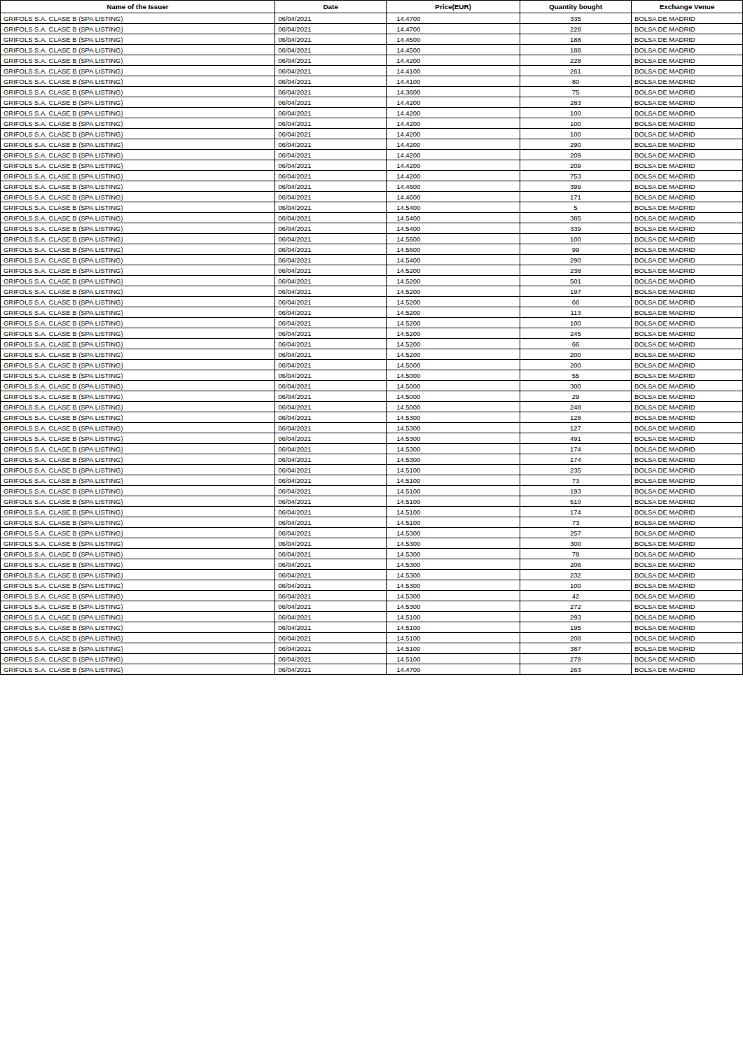| Name of the Issuer | Date | Price(EUR) | Quantity bought | Exchange Venue |
| --- | --- | --- | --- | --- |
| GRIFOLS S.A. CLASE B (SPA LISTING) | 06/04/2021 | 14.4700 | 335 | BOLSA DE MADRID |
| GRIFOLS S.A. CLASE B (SPA LISTING) | 06/04/2021 | 14.4700 | 228 | BOLSA DE MADRID |
| GRIFOLS S.A. CLASE B (SPA LISTING) | 06/04/2021 | 14.4500 | 188 | BOLSA DE MADRID |
| GRIFOLS S.A. CLASE B (SPA LISTING) | 06/04/2021 | 14.4500 | 188 | BOLSA DE MADRID |
| GRIFOLS S.A. CLASE B (SPA LISTING) | 06/04/2021 | 14.4200 | 228 | BOLSA DE MADRID |
| GRIFOLS S.A. CLASE B (SPA LISTING) | 06/04/2021 | 14.4100 | 261 | BOLSA DE MADRID |
| GRIFOLS S.A. CLASE B (SPA LISTING) | 06/04/2021 | 14.4100 | 80 | BOLSA DE MADRID |
| GRIFOLS S.A. CLASE B (SPA LISTING) | 06/04/2021 | 14.3600 | 75 | BOLSA DE MADRID |
| GRIFOLS S.A. CLASE B (SPA LISTING) | 06/04/2021 | 14.4200 | 283 | BOLSA DE MADRID |
| GRIFOLS S.A. CLASE B (SPA LISTING) | 06/04/2021 | 14.4200 | 100 | BOLSA DE MADRID |
| GRIFOLS S.A. CLASE B (SPA LISTING) | 06/04/2021 | 14.4200 | 100 | BOLSA DE MADRID |
| GRIFOLS S.A. CLASE B (SPA LISTING) | 06/04/2021 | 14.4200 | 100 | BOLSA DE MADRID |
| GRIFOLS S.A. CLASE B (SPA LISTING) | 06/04/2021 | 14.4200 | 290 | BOLSA DE MADRID |
| GRIFOLS S.A. CLASE B (SPA LISTING) | 06/04/2021 | 14.4200 | 209 | BOLSA DE MADRID |
| GRIFOLS S.A. CLASE B (SPA LISTING) | 06/04/2021 | 14.4200 | 209 | BOLSA DE MADRID |
| GRIFOLS S.A. CLASE B (SPA LISTING) | 06/04/2021 | 14.4200 | 753 | BOLSA DE MADRID |
| GRIFOLS S.A. CLASE B (SPA LISTING) | 06/04/2021 | 14.4600 | 399 | BOLSA DE MADRID |
| GRIFOLS S.A. CLASE B (SPA LISTING) | 06/04/2021 | 14.4600 | 171 | BOLSA DE MADRID |
| GRIFOLS S.A. CLASE B (SPA LISTING) | 06/04/2021 | 14.5400 | 5 | BOLSA DE MADRID |
| GRIFOLS S.A. CLASE B (SPA LISTING) | 06/04/2021 | 14.5400 | 385 | BOLSA DE MADRID |
| GRIFOLS S.A. CLASE B (SPA LISTING) | 06/04/2021 | 14.5400 | 339 | BOLSA DE MADRID |
| GRIFOLS S.A. CLASE B (SPA LISTING) | 06/04/2021 | 14.5600 | 100 | BOLSA DE MADRID |
| GRIFOLS S.A. CLASE B (SPA LISTING) | 06/04/2021 | 14.5600 | 99 | BOLSA DE MADRID |
| GRIFOLS S.A. CLASE B (SPA LISTING) | 06/04/2021 | 14.5400 | 290 | BOLSA DE MADRID |
| GRIFOLS S.A. CLASE B (SPA LISTING) | 06/04/2021 | 14.5200 | 238 | BOLSA DE MADRID |
| GRIFOLS S.A. CLASE B (SPA LISTING) | 06/04/2021 | 14.5200 | 501 | BOLSA DE MADRID |
| GRIFOLS S.A. CLASE B (SPA LISTING) | 06/04/2021 | 14.5200 | 197 | BOLSA DE MADRID |
| GRIFOLS S.A. CLASE B (SPA LISTING) | 06/04/2021 | 14.5200 | 66 | BOLSA DE MADRID |
| GRIFOLS S.A. CLASE B (SPA LISTING) | 06/04/2021 | 14.5200 | 113 | BOLSA DE MADRID |
| GRIFOLS S.A. CLASE B (SPA LISTING) | 06/04/2021 | 14.5200 | 100 | BOLSA DE MADRID |
| GRIFOLS S.A. CLASE B (SPA LISTING) | 06/04/2021 | 14.5200 | 245 | BOLSA DE MADRID |
| GRIFOLS S.A. CLASE B (SPA LISTING) | 06/04/2021 | 14.5200 | 66 | BOLSA DE MADRID |
| GRIFOLS S.A. CLASE B (SPA LISTING) | 06/04/2021 | 14.5200 | 200 | BOLSA DE MADRID |
| GRIFOLS S.A. CLASE B (SPA LISTING) | 06/04/2021 | 14.5000 | 200 | BOLSA DE MADRID |
| GRIFOLS S.A. CLASE B (SPA LISTING) | 06/04/2021 | 14.5000 | 55 | BOLSA DE MADRID |
| GRIFOLS S.A. CLASE B (SPA LISTING) | 06/04/2021 | 14.5000 | 300 | BOLSA DE MADRID |
| GRIFOLS S.A. CLASE B (SPA LISTING) | 06/04/2021 | 14.5000 | 29 | BOLSA DE MADRID |
| GRIFOLS S.A. CLASE B (SPA LISTING) | 06/04/2021 | 14.5000 | 248 | BOLSA DE MADRID |
| GRIFOLS S.A. CLASE B (SPA LISTING) | 06/04/2021 | 14.5300 | 128 | BOLSA DE MADRID |
| GRIFOLS S.A. CLASE B (SPA LISTING) | 06/04/2021 | 14.5300 | 127 | BOLSA DE MADRID |
| GRIFOLS S.A. CLASE B (SPA LISTING) | 06/04/2021 | 14.5300 | 491 | BOLSA DE MADRID |
| GRIFOLS S.A. CLASE B (SPA LISTING) | 06/04/2021 | 14.5300 | 174 | BOLSA DE MADRID |
| GRIFOLS S.A. CLASE B (SPA LISTING) | 06/04/2021 | 14.5300 | 174 | BOLSA DE MADRID |
| GRIFOLS S.A. CLASE B (SPA LISTING) | 06/04/2021 | 14.5100 | 235 | BOLSA DE MADRID |
| GRIFOLS S.A. CLASE B (SPA LISTING) | 06/04/2021 | 14.5100 | 73 | BOLSA DE MADRID |
| GRIFOLS S.A. CLASE B (SPA LISTING) | 06/04/2021 | 14.5100 | 193 | BOLSA DE MADRID |
| GRIFOLS S.A. CLASE B (SPA LISTING) | 06/04/2021 | 14.5100 | 510 | BOLSA DE MADRID |
| GRIFOLS S.A. CLASE B (SPA LISTING) | 06/04/2021 | 14.5100 | 174 | BOLSA DE MADRID |
| GRIFOLS S.A. CLASE B (SPA LISTING) | 06/04/2021 | 14.5100 | 73 | BOLSA DE MADRID |
| GRIFOLS S.A. CLASE B (SPA LISTING) | 06/04/2021 | 14.5300 | 257 | BOLSA DE MADRID |
| GRIFOLS S.A. CLASE B (SPA LISTING) | 06/04/2021 | 14.5300 | 300 | BOLSA DE MADRID |
| GRIFOLS S.A. CLASE B (SPA LISTING) | 06/04/2021 | 14.5300 | 78 | BOLSA DE MADRID |
| GRIFOLS S.A. CLASE B (SPA LISTING) | 06/04/2021 | 14.5300 | 206 | BOLSA DE MADRID |
| GRIFOLS S.A. CLASE B (SPA LISTING) | 06/04/2021 | 14.5300 | 232 | BOLSA DE MADRID |
| GRIFOLS S.A. CLASE B (SPA LISTING) | 06/04/2021 | 14.5300 | 100 | BOLSA DE MADRID |
| GRIFOLS S.A. CLASE B (SPA LISTING) | 06/04/2021 | 14.5300 | 42 | BOLSA DE MADRID |
| GRIFOLS S.A. CLASE B (SPA LISTING) | 06/04/2021 | 14.5300 | 272 | BOLSA DE MADRID |
| GRIFOLS S.A. CLASE B (SPA LISTING) | 06/04/2021 | 14.5100 | 293 | BOLSA DE MADRID |
| GRIFOLS S.A. CLASE B (SPA LISTING) | 06/04/2021 | 14.5100 | 195 | BOLSA DE MADRID |
| GRIFOLS S.A. CLASE B (SPA LISTING) | 06/04/2021 | 14.5100 | 208 | BOLSA DE MADRID |
| GRIFOLS S.A. CLASE B (SPA LISTING) | 06/04/2021 | 14.5100 | 387 | BOLSA DE MADRID |
| GRIFOLS S.A. CLASE B (SPA LISTING) | 06/04/2021 | 14.5100 | 279 | BOLSA DE MADRID |
| GRIFOLS S.A. CLASE B (SPA LISTING) | 06/04/2021 | 14.4700 | 263 | BOLSA DE MADRID |